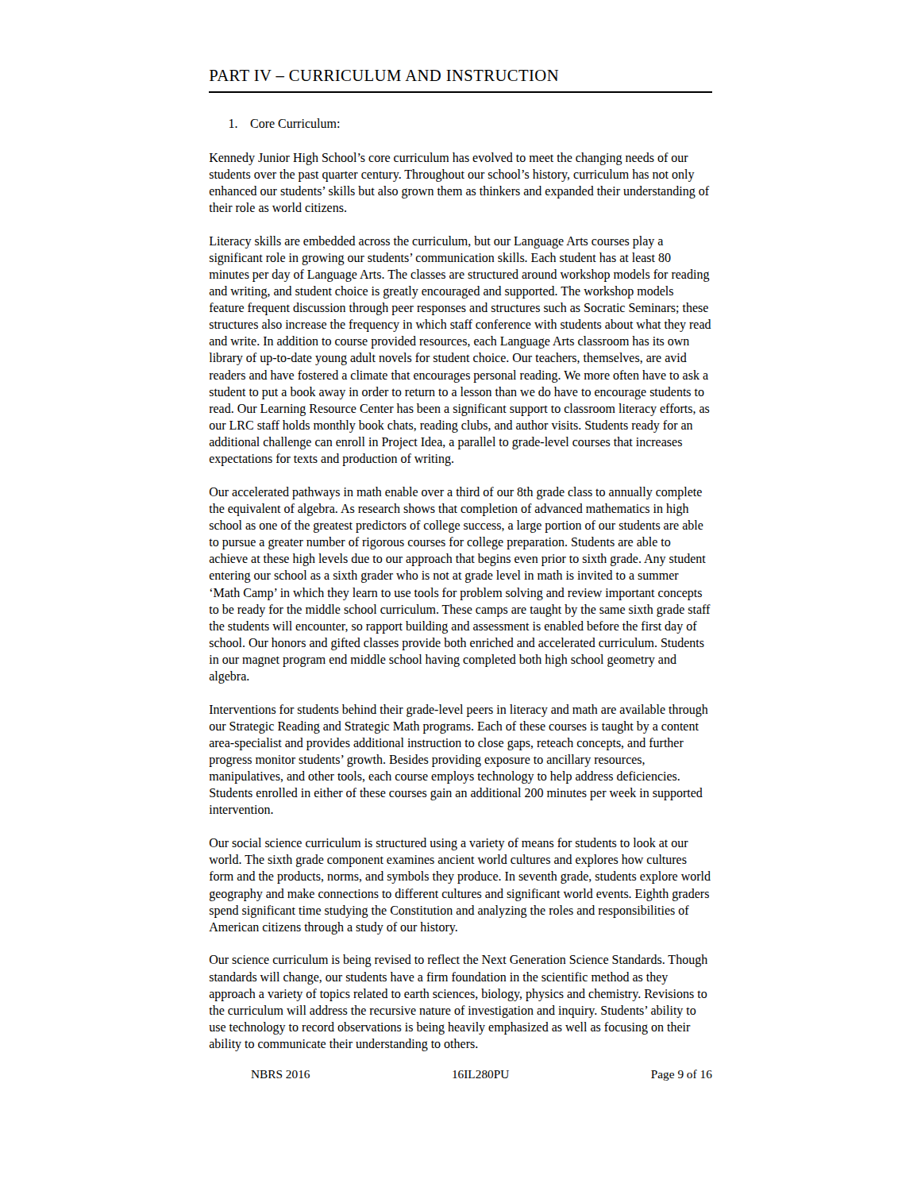PART IV – CURRICULUM AND INSTRUCTION
Core Curriculum:
Kennedy Junior High School’s core curriculum has evolved to meet the changing needs of our students over the past quarter century. Throughout our school’s history, curriculum has not only enhanced our students’ skills but also grown them as thinkers and expanded their understanding of their role as world citizens.
Literacy skills are embedded across the curriculum, but our Language Arts courses play a significant role in growing our students’ communication skills. Each student has at least 80 minutes per day of Language Arts. The classes are structured around workshop models for reading and writing, and student choice is greatly encouraged and supported. The workshop models feature frequent discussion through peer responses and structures such as Socratic Seminars; these structures also increase the frequency in which staff conference with students about what they read and write. In addition to course provided resources, each Language Arts classroom has its own library of up-to-date young adult novels for student choice. Our teachers, themselves, are avid readers and have fostered a climate that encourages personal reading. We more often have to ask a student to put a book away in order to return to a lesson than we do have to encourage students to read. Our Learning Resource Center has been a significant support to classroom literacy efforts, as our LRC staff holds monthly book chats, reading clubs, and author visits. Students ready for an additional challenge can enroll in Project Idea, a parallel to grade-level courses that increases expectations for texts and production of writing.
Our accelerated pathways in math enable over a third of our 8th grade class to annually complete the equivalent of algebra. As research shows that completion of advanced mathematics in high school as one of the greatest predictors of college success, a large portion of our students are able to pursue a greater number of rigorous courses for college preparation. Students are able to achieve at these high levels due to our approach that begins even prior to sixth grade. Any student entering our school as a sixth grader who is not at grade level in math is invited to a summer ‘Math Camp’ in which they learn to use tools for problem solving and review important concepts to be ready for the middle school curriculum. These camps are taught by the same sixth grade staff the students will encounter, so rapport building and assessment is enabled before the first day of school. Our honors and gifted classes provide both enriched and accelerated curriculum. Students in our magnet program end middle school having completed both high school geometry and algebra.
Interventions for students behind their grade-level peers in literacy and math are available through our Strategic Reading and Strategic Math programs. Each of these courses is taught by a content area-specialist and provides additional instruction to close gaps, reteach concepts, and further progress monitor students’ growth. Besides providing exposure to ancillary resources, manipulatives, and other tools, each course employs technology to help address deficiencies. Students enrolled in either of these courses gain an additional 200 minutes per week in supported intervention.
Our social science curriculum is structured using a variety of means for students to look at our world. The sixth grade component examines ancient world cultures and explores how cultures form and the products, norms, and symbols they produce. In seventh grade, students explore world geography and make connections to different cultures and significant world events. Eighth graders spend significant time studying the Constitution and analyzing the roles and responsibilities of American citizens through a study of our history.
Our science curriculum is being revised to reflect the Next Generation Science Standards. Though standards will change, our students have a firm foundation in the scientific method as they approach a variety of topics related to earth sciences, biology, physics and chemistry. Revisions to the curriculum will address the recursive nature of investigation and inquiry. Students’ ability to use technology to record observations is being heavily emphasized as well as focusing on their ability to communicate their understanding to others.
NBRS 2016 16IL280PU Page 9 of 16